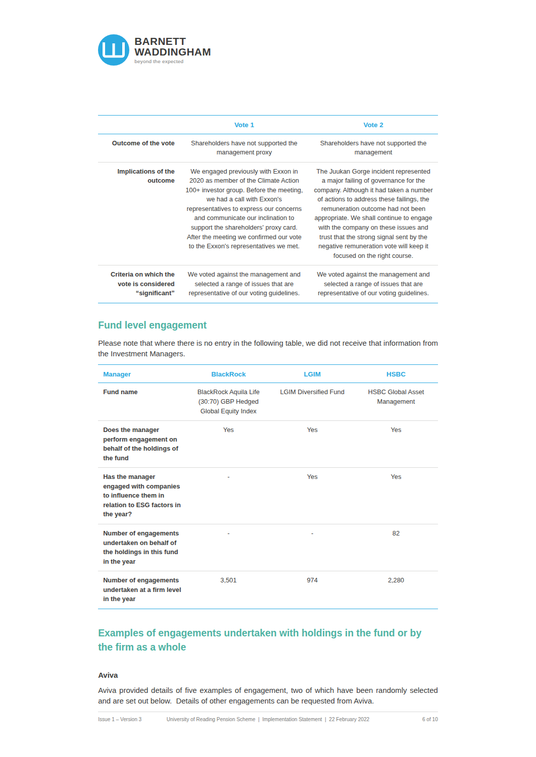BARNETT WADDINGHAM beyond the expected
| | Vote 1 | Vote 2 |
| --- | --- | --- |
| Outcome of the vote | Shareholders have not supported the management proxy | Shareholders have not supported the management |
| Implications of the outcome | We engaged previously with Exxon in 2020 as member of the Climate Action 100+ investor group. Before the meeting, we had a call with Exxon's representatives to express our concerns and communicate our inclination to support the shareholders' proxy card. After the meeting we confirmed our vote to the Exxon's representatives we met. | The Juukan Gorge incident represented a major failing of governance for the company. Although it had taken a number of actions to address these failings, the remuneration outcome had not been appropriate. We shall continue to engage with the company on these issues and trust that the strong signal sent by the negative remuneration vote will keep it focused on the right course. |
| Criteria on which the vote is considered “significant” | We voted against the management and selected a range of issues that are representative of our voting guidelines. | We voted against the management and selected a range of issues that are representative of our voting guidelines. |
Fund level engagement
Please note that where there is no entry in the following table, we did not receive that information from the Investment Managers.
| Manager | BlackRock | LGIM | HSBC |
| --- | --- | --- | --- |
| Fund name | BlackRock Aquila Life (30:70) GBP Hedged Global Equity Index | LGIM Diversified Fund | HSBC Global Asset Management |
| Does the manager perform engagement on behalf of the holdings of the fund | Yes | Yes | Yes |
| Has the manager engaged with companies to influence them in relation to ESG factors in the year? | - | Yes | Yes |
| Number of engagements undertaken on behalf of the holdings in this fund in the year | - | - | 82 |
| Number of engagements undertaken at a firm level in the year | 3,501 | 974 | 2,280 |
Examples of engagements undertaken with holdings in the fund or by the firm as a whole
Aviva
Aviva provided details of five examples of engagement, two of which have been randomly selected and are set out below. Details of other engagements can be requested from Aviva.
Issue 1 – Version 3
University of Reading Pension Scheme | Implementation Statement | 22 February 2022
6 of 10